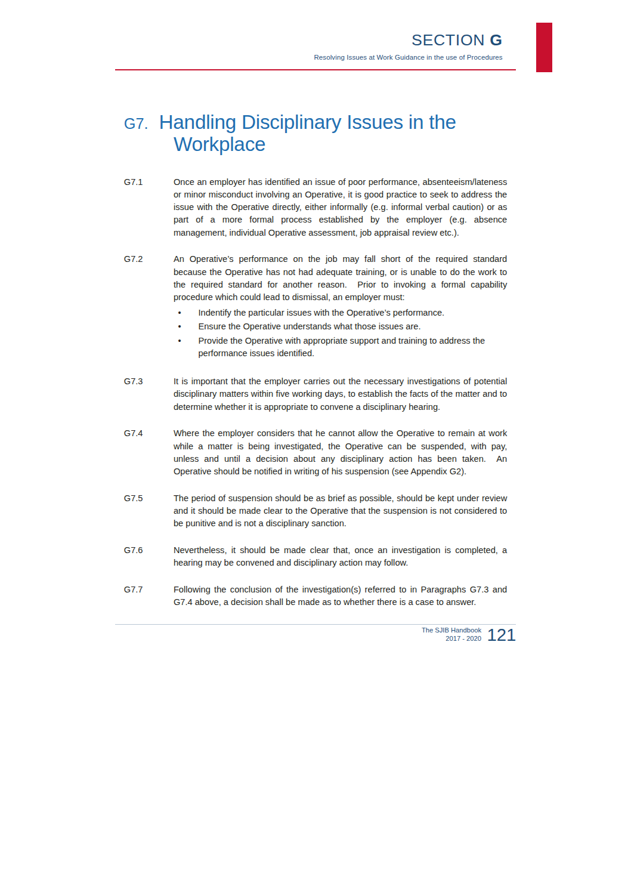SECTION G
Resolving Issues at Work Guidance in the use of Procedures
G7. Handling Disciplinary Issues in the Workplace
G7.1
Once an employer has identified an issue of poor performance, absenteeism/lateness or minor misconduct involving an Operative, it is good practice to seek to address the issue with the Operative directly, either informally (e.g. informal verbal caution) or as part of a more formal process established by the employer (e.g. absence management, individual Operative assessment, job appraisal review etc.).
G7.2
An Operative’s performance on the job may fall short of the required standard because the Operative has not had adequate training, or is unable to do the work to the required standard for another reason. Prior to invoking a formal capability procedure which could lead to dismissal, an employer must:
Indentify the particular issues with the Operative’s performance.
Ensure the Operative understands what those issues are.
Provide the Operative with appropriate support and training to address the performance issues identified.
G7.3
It is important that the employer carries out the necessary investigations of potential disciplinary matters within five working days, to establish the facts of the matter and to determine whether it is appropriate to convene a disciplinary hearing.
G7.4
Where the employer considers that he cannot allow the Operative to remain at work while a matter is being investigated, the Operative can be suspended, with pay, unless and until a decision about any disciplinary action has been taken. An Operative should be notified in writing of his suspension (see Appendix G2).
G7.5
The period of suspension should be as brief as possible, should be kept under review and it should be made clear to the Operative that the suspension is not considered to be punitive and is not a disciplinary sanction.
G7.6
Nevertheless, it should be made clear that, once an investigation is completed, a hearing may be convened and disciplinary action may follow.
G7.7
Following the conclusion of the investigation(s) referred to in Paragraphs G7.3 and G7.4 above, a decision shall be made as to whether there is a case to answer.
The SJIB Handbook
2017 - 2020
121